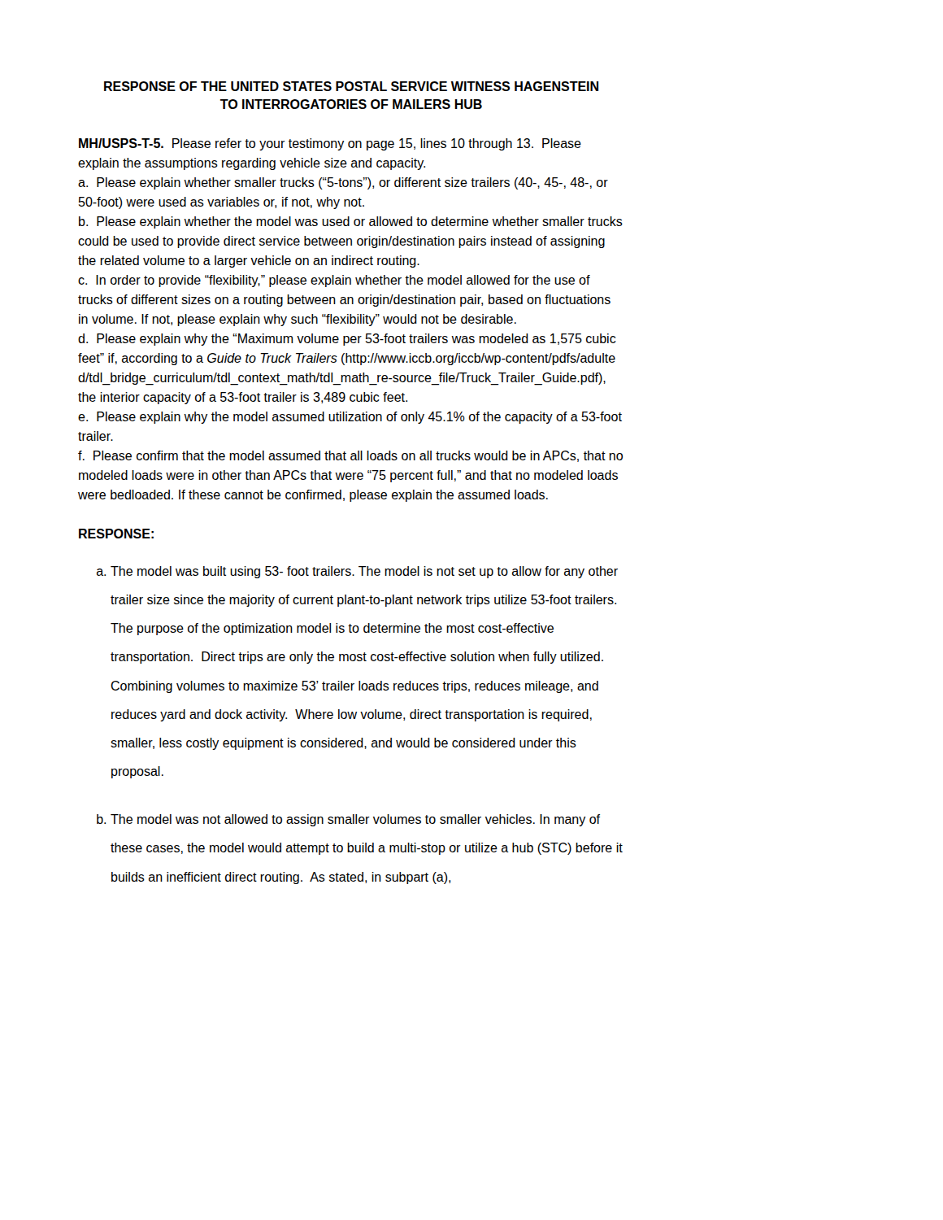RESPONSE OF THE UNITED STATES POSTAL SERVICE WITNESS HAGENSTEIN
TO INTERROGATORIES OF MAILERS HUB
MH/USPS-T-5. Please refer to your testimony on page 15, lines 10 through 13. Please explain the assumptions regarding vehicle size and capacity.
a. Please explain whether smaller trucks (“5-tons”), or different size trailers (40-, 45-, 48-, or 50-foot) were used as variables or, if not, why not.
b. Please explain whether the model was used or allowed to determine whether smaller trucks could be used to provide direct service between origin/destination pairs instead of assigning the related volume to a larger vehicle on an indirect routing.
c. In order to provide “flexibility,” please explain whether the model allowed for the use of trucks of different sizes on a routing between an origin/destination pair, based on fluctuations in volume. If not, please explain why such “flexibility” would not be desirable.
d. Please explain why the “Maximum volume per 53-foot trailers was modeled as 1,575 cubic feet” if, according to a Guide to Truck Trailers (http://www.iccb.org/iccb/wp-content/pdfs/adulted/tdl_bridge_curriculum/tdl_context_math/tdl_math_re-source_file/Truck_Trailer_Guide.pdf), the interior capacity of a 53-foot trailer is 3,489 cubic feet.
e. Please explain why the model assumed utilization of only 45.1% of the capacity of a 53-foot trailer.
f. Please confirm that the model assumed that all loads on all trucks would be in APCs, that no modeled loads were in other than APCs that were “75 percent full,” and that no modeled loads were bedloaded. If these cannot be confirmed, please explain the assumed loads.
RESPONSE:
The model was built using 53- foot trailers. The model is not set up to allow for any other trailer size since the majority of current plant-to-plant network trips utilize 53-foot trailers. The purpose of the optimization model is to determine the most cost-effective transportation. Direct trips are only the most cost-effective solution when fully utilized. Combining volumes to maximize 53’ trailer loads reduces trips, reduces mileage, and reduces yard and dock activity. Where low volume, direct transportation is required, smaller, less costly equipment is considered, and would be considered under this proposal.
The model was not allowed to assign smaller volumes to smaller vehicles. In many of these cases, the model would attempt to build a multi-stop or utilize a hub (STC) before it builds an inefficient direct routing. As stated, in subpart (a),